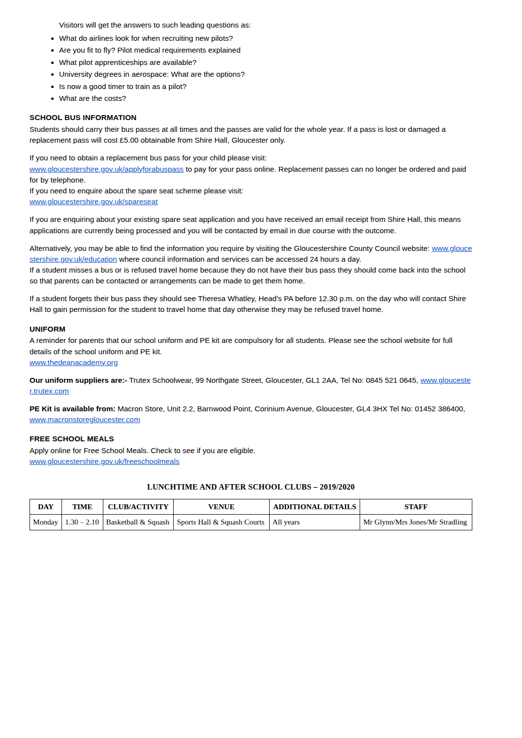Visitors will get the answers to such leading questions as:
What do airlines look for when recruiting new pilots?
Are you fit to fly? Pilot medical requirements explained
What pilot apprenticeships are available?
University degrees in aerospace: What are the options?
Is now a good timer to train as a pilot?
What are the costs?
School Bus Information
Students should carry their bus passes at all times and the passes are valid for the whole year. If a pass is lost or damaged a replacement pass will cost £5.00 obtainable from Shire Hall, Gloucester only.
If you need to obtain a replacement bus pass for your child please visit:
www.gloucestershire.gov.uk/applyforabuspass to pay for your pass online. Replacement passes can no longer be ordered and paid for by telephone.
If you need to enquire about the spare seat scheme please visit:
www.gloucestershire.gov.uk/spareseat
If you are enquiring about your existing spare seat application and you have received an email receipt from Shire Hall, this means applications are currently being processed and you will be contacted by email in due course with the outcome.
Alternatively, you may be able to find the information you require by visiting the Gloucestershire County Council website: www.gloucestershire.gov.uk/education where council information and services can be accessed 24 hours a day.
If a student misses a bus or is refused travel home because they do not have their bus pass they should come back into the school so that parents can be contacted or arrangements can be made to get them home.
If a student forgets their bus pass they should see Theresa Whatley, Head's PA before 12.30 p.m. on the day who will contact Shire Hall to gain permission for the student to travel home that day otherwise they may be refused travel home.
Uniform
A reminder for parents that our school uniform and PE kit are compulsory for all students. Please see the school website for full details of the school uniform and PE kit.
www.thedeanacademy.org
Our uniform suppliers are:- Trutex Schoolwear, 99 Northgate Street, Gloucester, GL1 2AA, Tel No: 0845 521 0645, www.gloucester.trutex.com
PE Kit is available from: Macron Store, Unit 2.2, Barnwood Point, Corinium Avenue, Gloucester, GL4 3HX Tel No: 01452 386400, www.macronstoregloucester.com
Free School Meals
Apply online for Free School Meals. Check to see if you are eligible.
www.gloucestershire.gov.uk/freeschoolmeals
LUNCHTIME AND AFTER SCHOOL CLUBS – 2019/2020
| DAY | TIME | CLUB/ACTIVITY | VENUE | ADDITIONAL DETAILS | STAFF |
| --- | --- | --- | --- | --- | --- |
| Monday | 1.30 – 2.10 | Basketball & Squash | Sports Hall & Squash Courts | All years | Mr Glynn/Mrs Jones/Mr Stradling |